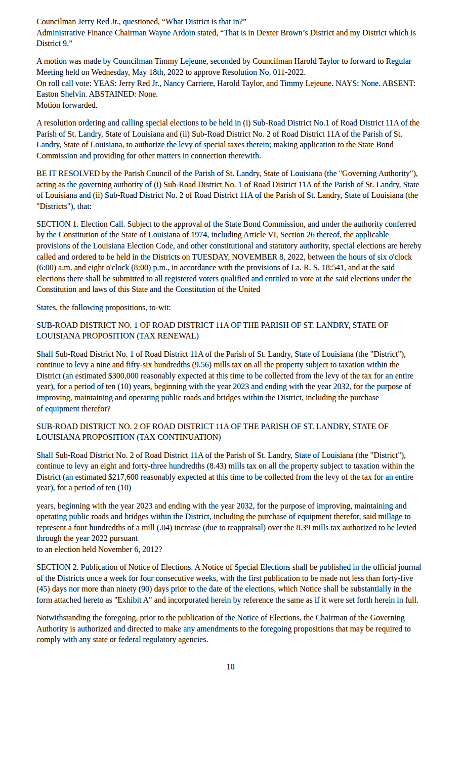Councilman Jerry Red Jr., questioned, “What District is that in?”
Administrative Finance Chairman Wayne Ardoin stated, “That is in Dexter Brown’s District and my District which is District 9.”
A motion was made by Councilman Timmy Lejeune, seconded by Councilman Harold Taylor to forward to Regular Meeting held on Wednesday, May 18th, 2022 to approve Resolution No. 011-2022.
On roll call vote: YEAS: Jerry Red Jr., Nancy Carriere, Harold Taylor, and Timmy Lejeune. NAYS: None. ABSENT: Easton Shelvin. ABSTAINED: None.
Motion forwarded.
A resolution ordering and calling special elections to be held in (i) Sub-Road District No.1 of Road District 11A of the Parish of St. Landry, State of Louisiana and (ii) Sub-Road District No. 2 of Road District 11A of the Parish of St. Landry, State of Louisiana, to authorize the levy of special taxes therein; making application to the State Bond Commission and providing for other matters in connection therewith.
BE IT RESOLVED by the Parish Council of the Parish of St. Landry, State of Louisiana (the "Governing Authority"), acting as the governing authority of (i) Sub-Road District No. 1 of Road District 11A of the Parish of St. Landry, State of Louisiana and (ii) Sub-Road District No. 2 of Road District 11A of the Parish of St. Landry, State of Louisiana (the "Districts"), that:
SECTION 1. Election Call. Subject to the approval of the State Bond Commission, and under the authority conferred by the Constitution of the State of Louisiana of 1974, including Article VI, Section 26 thereof, the applicable provisions of the Louisiana Election Code, and other constitutional and statutory authority, special elections are hereby called and ordered to be held in the Districts on TUESDAY, NOVEMBER 8, 2022, between the hours of six o'clock (6:00) a.m. and eight o'clock (8:00) p.m., in accordance with the provisions of La. R. S. 18:541, and at the said elections there shall be submitted to all registered voters qualified and entitled to vote at the said elections under the Constitution and laws of this State and the Constitution of the United
States, the following propositions, to-wit:
SUB-ROAD DISTRICT NO. 1 OF ROAD DISTRICT 11A OF THE PARISH OF ST. LANDRY, STATE OF LOUISIANA PROPOSITION (TAX RENEWAL)
Shall Sub-Road District No. 1 of Road District 11A of the Parish of St. Landry, State of Louisiana (the "District"), continue to levy a nine and fifty-six hundredths (9.56) mills tax on all the property subject to taxation within the District (an estimated $300,000 reasonably expected at this time to be collected from the levy of the tax for an entire year), for a period of ten (10) years, beginning with the year 2023 and ending with the year 2032, for the purpose of improving, maintaining and operating public roads and bridges within the District, including the purchase
of equipment therefor?
SUB-ROAD DISTRICT NO. 2 OF ROAD DISTRICT 11A OF THE PARISH OF ST. LANDRY, STATE OF LOUISIANA PROPOSITION (TAX CONTINUATION)
Shall Sub-Road District No. 2 of Road District 11A of the Parish of St. Landry, State of Louisiana (the "District"), continue to levy an eight and forty-three hundredths (8.43) mills tax on all the property subject to taxation within the District (an estimated $217,600 reasonably expected at this time to be collected from the levy of the tax for an entire year), for a period of ten (10)
years, beginning with the year 2023 and ending with the year 2032, for the purpose of improving, maintaining and operating public roads and bridges within the District, including the purchase of equipment therefor, said millage to represent a four hundredths of a mill (.04) increase (due to reappraisal) over the 8.39 mills tax authorized to be levied through the year 2022 pursuant
to an election held November 6, 2012?
SECTION 2. Publication of Notice of Elections. A Notice of Special Elections shall be published in the official journal of the Districts once a week for four consecutive weeks, with the first publication to be made not less than forty-five (45) days nor more than ninety (90) days prior to the date of the elections, which Notice shall be substantially in the form attached hereto as "Exhibit A" and incorporated herein by reference the same as if it were set forth herein in full.
Notwithstanding the foregoing, prior to the publication of the Notice of Elections, the Chairman of the Governing Authority is authorized and directed to make any amendments to the foregoing propositions that may be required to comply with any state or federal regulatory agencies.
10